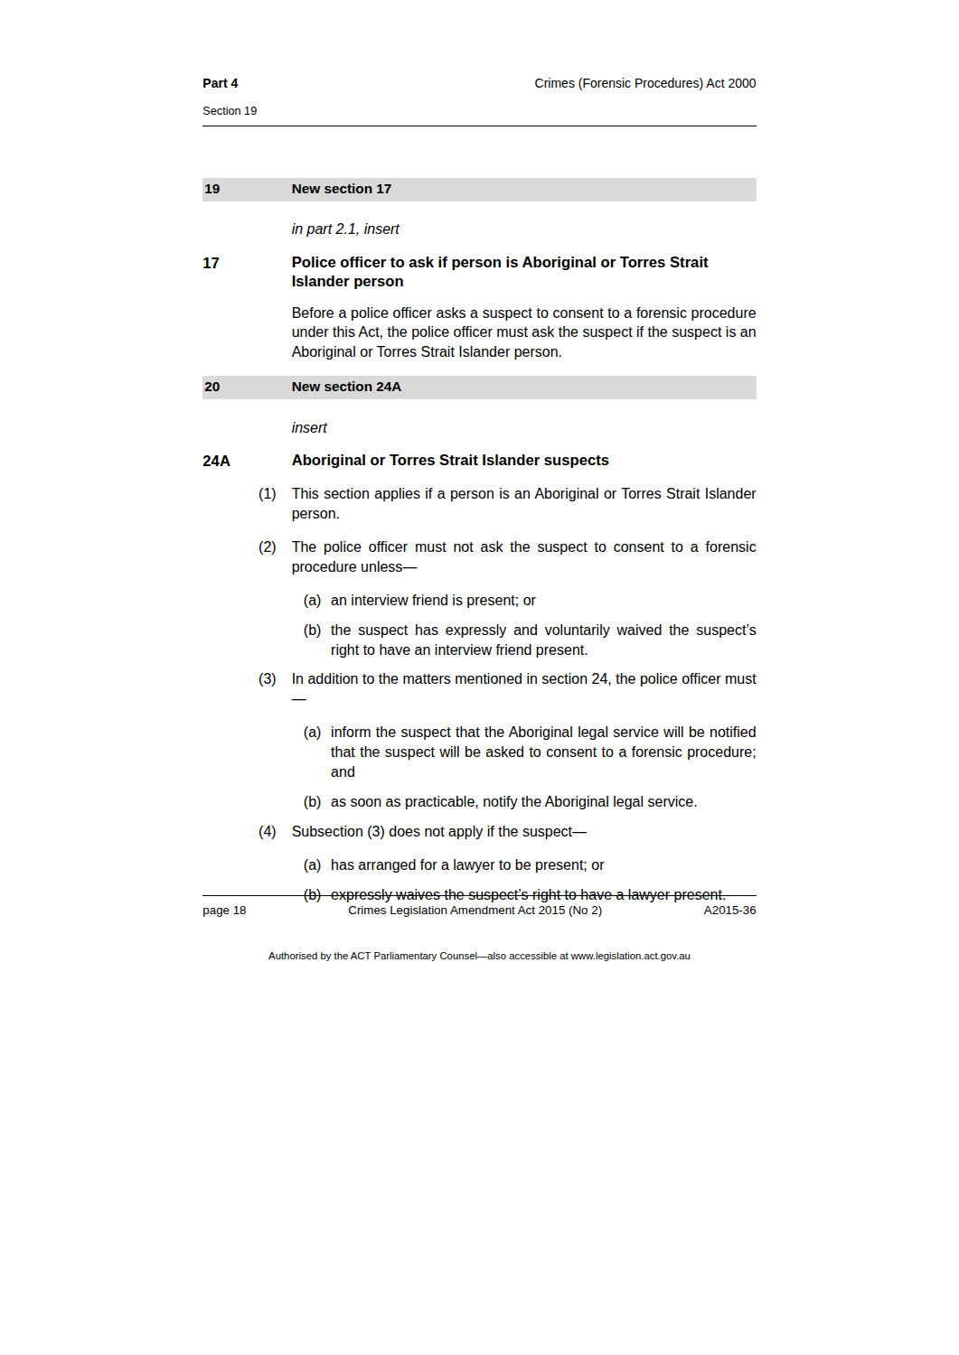Part 4
Crimes (Forensic Procedures) Act 2000
Section 19
19
New section 17
in part 2.1, insert
17
Police officer to ask if person is Aboriginal or Torres Strait Islander person
Before a police officer asks a suspect to consent to a forensic procedure under this Act, the police officer must ask the suspect if the suspect is an Aboriginal or Torres Strait Islander person.
20
New section 24A
insert
24A
Aboriginal or Torres Strait Islander suspects
(1)
This section applies if a person is an Aboriginal or Torres Strait Islander person.
(2)
The police officer must not ask the suspect to consent to a forensic procedure unless—
(a)
an interview friend is present; or
(b)
the suspect has expressly and voluntarily waived the suspect’s right to have an interview friend present.
(3)
In addition to the matters mentioned in section 24, the police officer must—
(a)
inform the suspect that the Aboriginal legal service will be notified that the suspect will be asked to consent to a forensic procedure; and
(b)
as soon as practicable, notify the Aboriginal legal service.
(4)
Subsection (3) does not apply if the suspect—
(a)
has arranged for a lawyer to be present; or
(b)
expressly waives the suspect’s right to have a lawyer present.
page 18
Crimes Legislation Amendment Act 2015 (No 2)
A2015-36
Authorised by the ACT Parliamentary Counsel—also accessible at www.legislation.act.gov.au